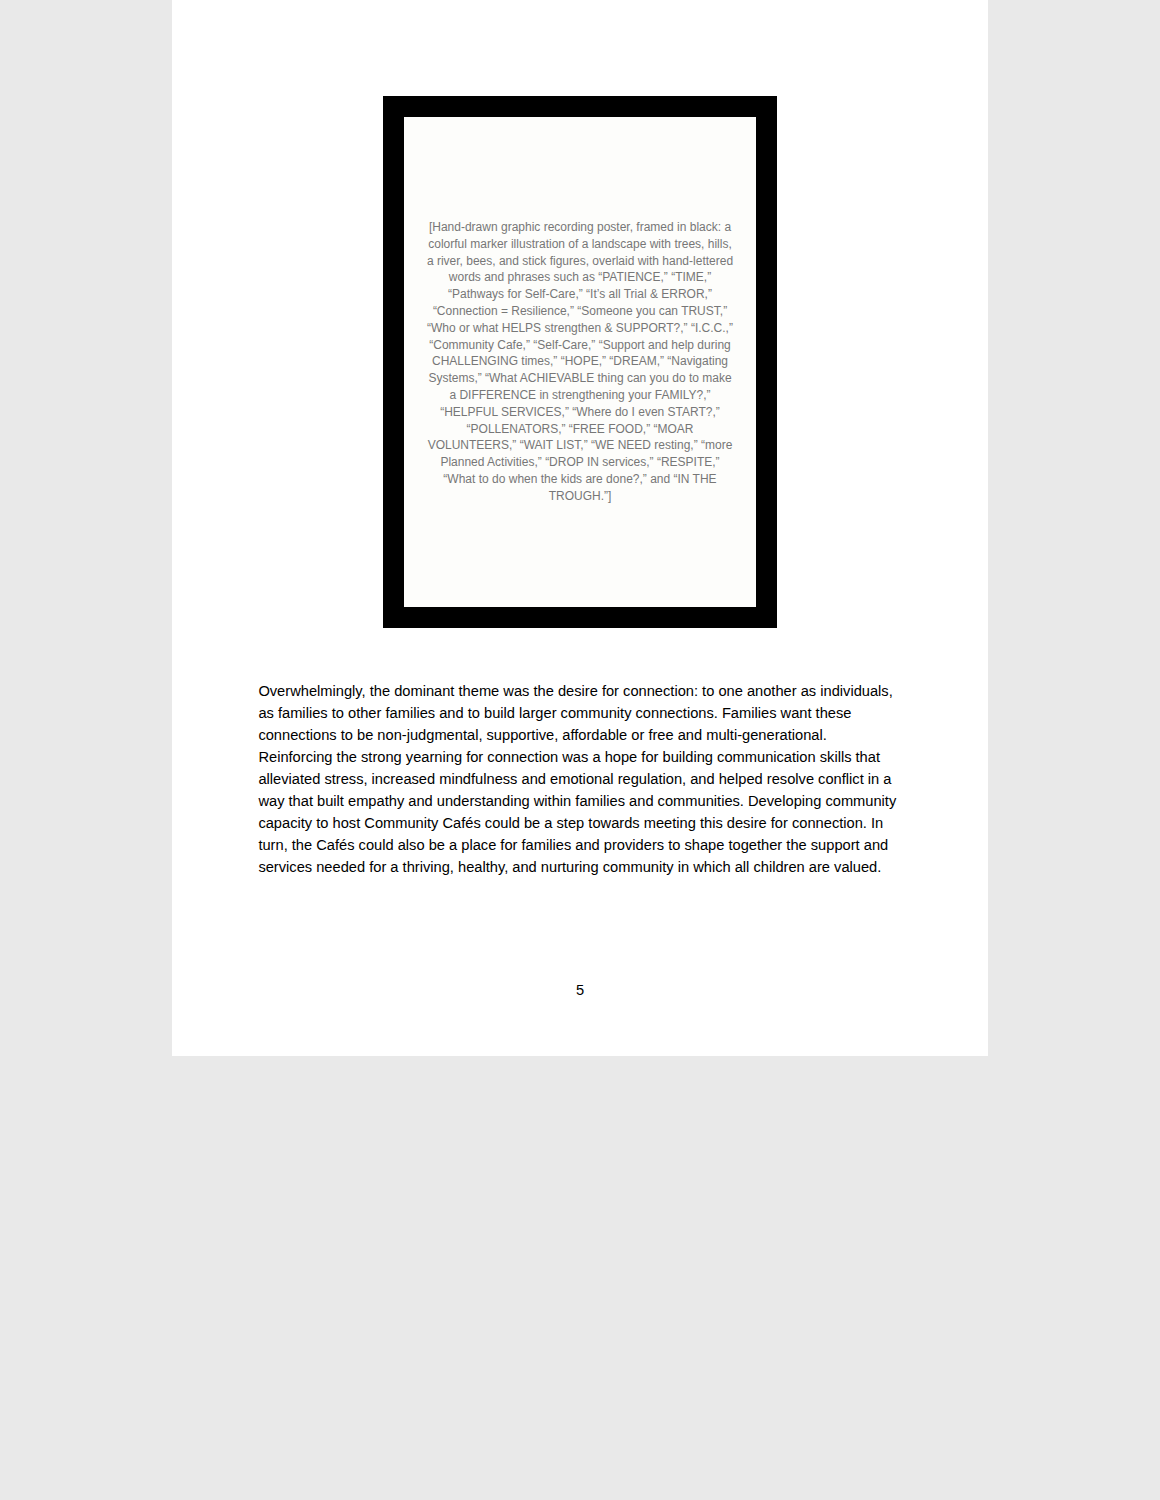[Hand-drawn graphic recording poster, framed in black: a colorful marker illustration of a landscape with trees, hills, a river, bees, and stick figures, overlaid with hand-lettered words and phrases such as “PATIENCE,” “TIME,” “Pathways for Self-Care,” “It’s all Trial & ERROR,” “Connection = Resilience,” “Someone you can TRUST,” “Who or what HELPS strengthen & SUPPORT?,” “I.C.C.,” “Community Cafe,” “Self-Care,” “Support and help during CHALLENGING times,” “HOPE,” “DREAM,” “Navigating Systems,” “What ACHIEVABLE thing can you do to make a DIFFERENCE in strengthening your FAMILY?,” “HELPFUL SERVICES,” “Where do I even START?,” “POLLENATORS,” “FREE FOOD,” “MOAR VOLUNTEERS,” “WAIT LIST,” “WE NEED resting,” “more Planned Activities,” “DROP IN services,” “RESPITE,” “What to do when the kids are done?,” and “IN THE TROUGH.”]
Overwhelmingly, the dominant theme was the desire for connection: to one another as individuals, as families to other families and to build larger community connections. Families want these connections to be non-judgmental, supportive, affordable or free and multi-generational. Reinforcing the strong yearning for connection was a hope for building communication skills that alleviated stress, increased mindfulness and emotional regulation, and helped resolve conflict in a way that built empathy and understanding within families and communities. Developing community capacity to host Community Cafés could be a step towards meeting this desire for connection. In turn, the Cafés could also be a place for families and providers to shape together the support and services needed for a thriving, healthy, and nurturing community in which all children are valued.
5